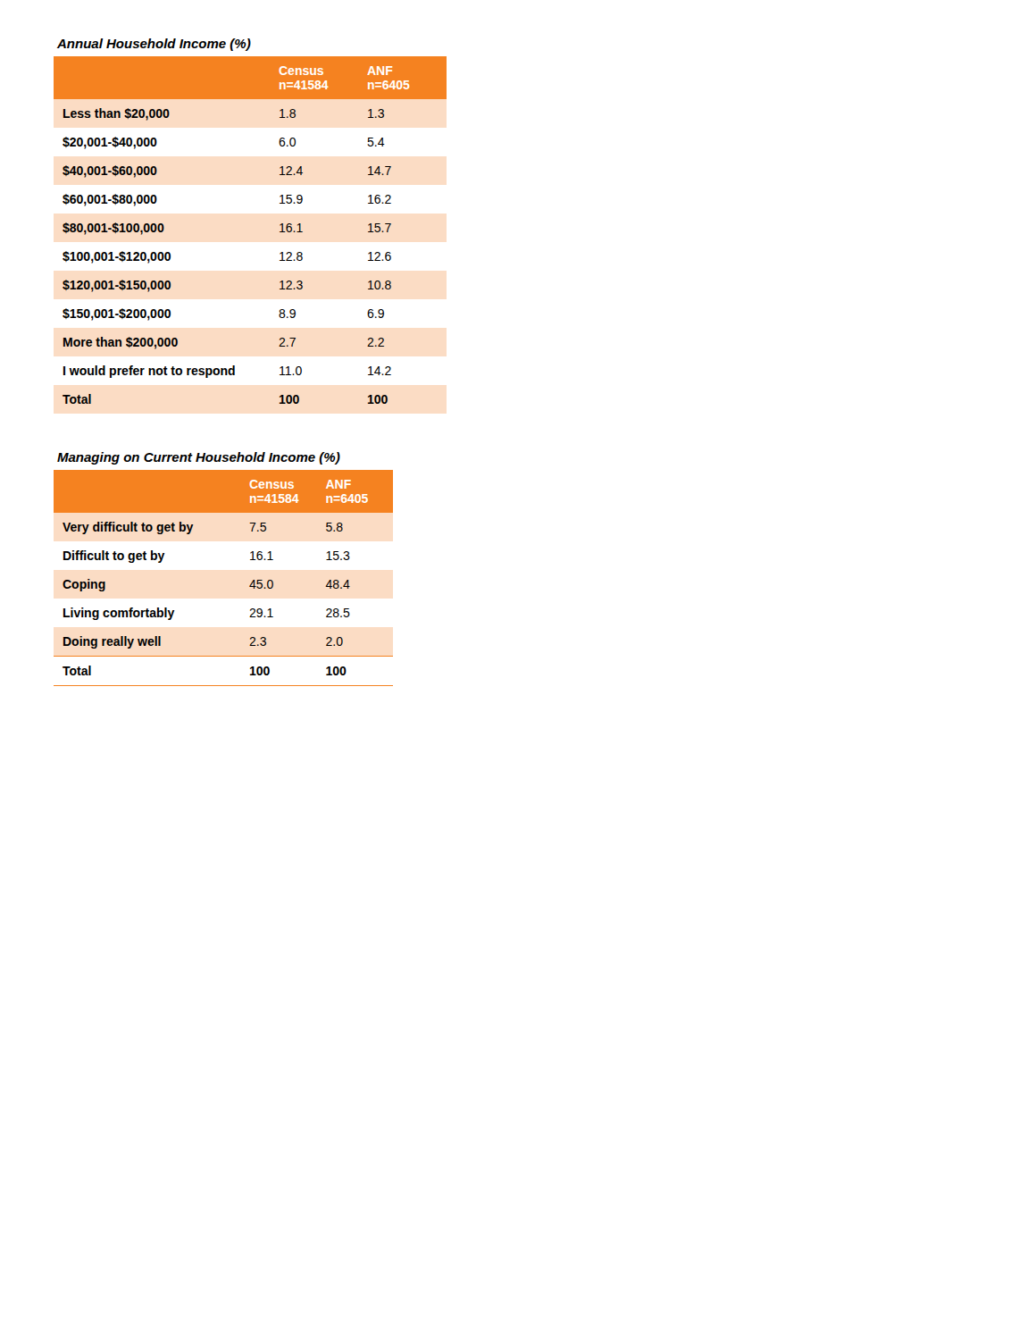Annual Household Income (%)
| | Census n=41584 | ANF n=6405 |
| --- | --- | --- |
| Less than $20,000 | 1.8 | 1.3 |
| $20,001-$40,000 | 6.0 | 5.4 |
| $40,001-$60,000 | 12.4 | 14.7 |
| $60,001-$80,000 | 15.9 | 16.2 |
| $80,001-$100,000 | 16.1 | 15.7 |
| $100,001-$120,000 | 12.8 | 12.6 |
| $120,001-$150,000 | 12.3 | 10.8 |
| $150,001-$200,000 | 8.9 | 6.9 |
| More than $200,000 | 2.7 | 2.2 |
| I would prefer not to respond | 11.0 | 14.2 |
| Total | 100 | 100 |
Managing on Current Household Income (%)
| | Census n=41584 | ANF n=6405 |
| --- | --- | --- |
| Very difficult to get by | 7.5 | 5.8 |
| Difficult to get by | 16.1 | 15.3 |
| Coping | 45.0 | 48.4 |
| Living comfortably | 29.1 | 28.5 |
| Doing really well | 2.3 | 2.0 |
| Total | 100 | 100 |